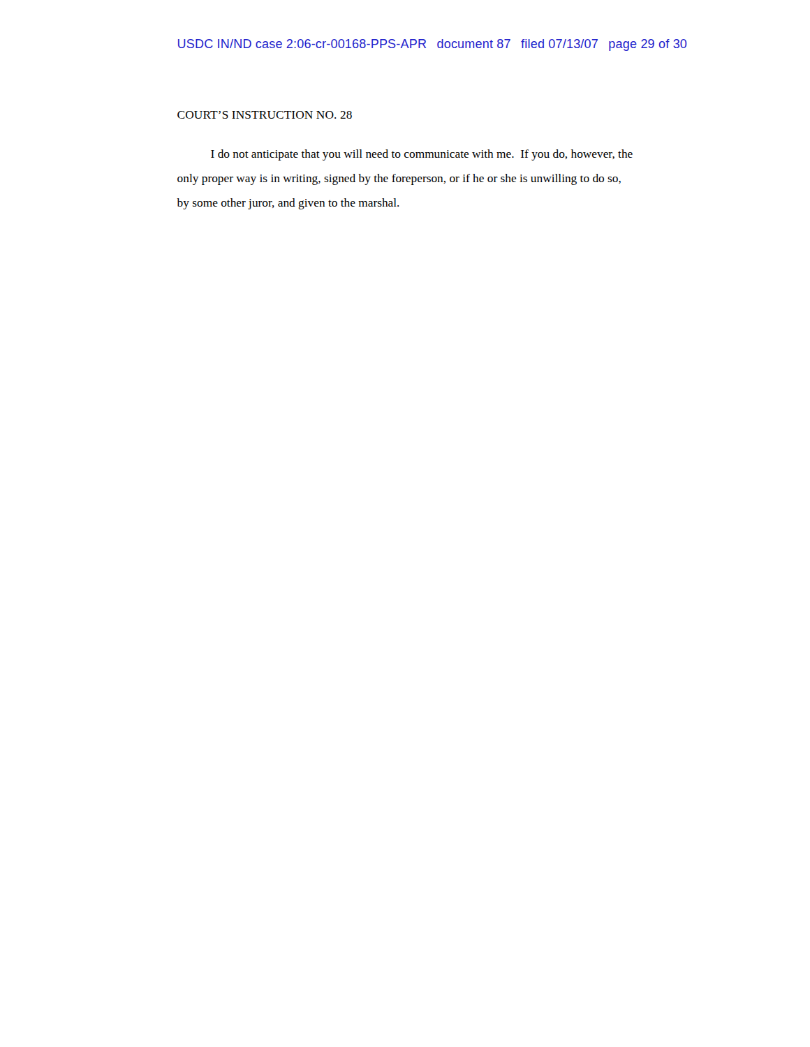USDC IN/ND case 2:06-cr-00168-PPS-APR document 87 filed 07/13/07 page 29 of 30
COURT’S INSTRUCTION NO. 28
I do not anticipate that you will need to communicate with me. If you do, however, the only proper way is in writing, signed by the foreperson, or if he or she is unwilling to do so, by some other juror, and given to the marshal.